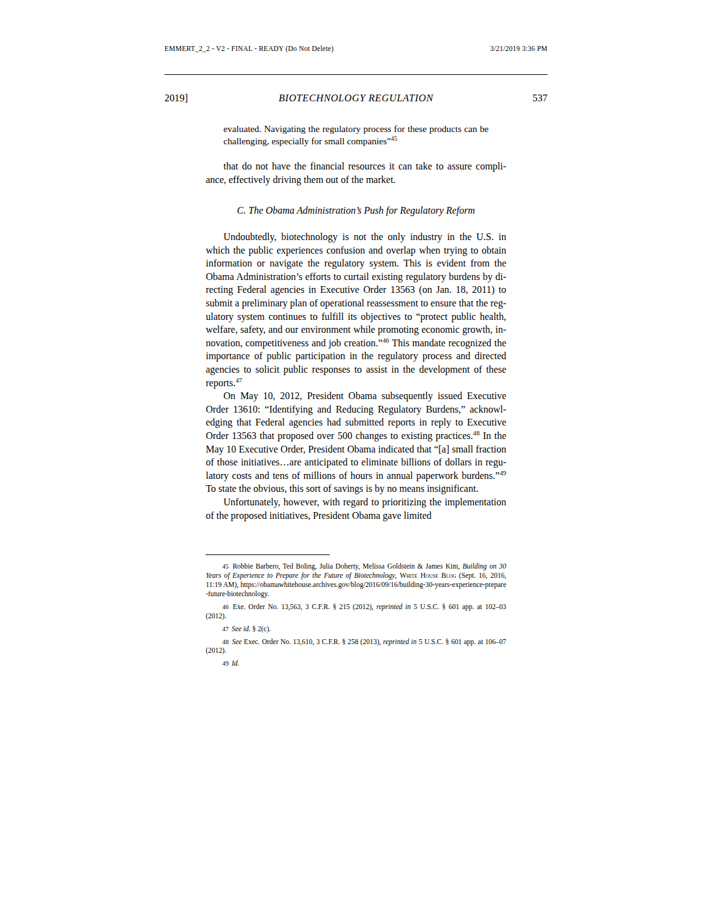EMMERT_2_2 - V2 - FINAL - READY (Do Not Delete) 3/21/2019 3:36 PM
2019] BIOTECHNOLOGY REGULATION 537
evaluated. Navigating the regulatory process for these products can be challenging, especially for small companies”45
that do not have the financial resources it can take to assure compliance, effectively driving them out of the market.
C. The Obama Administration’s Push for Regulatory Reform
Undoubtedly, biotechnology is not the only industry in the U.S. in which the public experiences confusion and overlap when trying to obtain information or navigate the regulatory system. This is evident from the Obama Administration’s efforts to curtail existing regulatory burdens by directing Federal agencies in Executive Order 13563 (on Jan. 18, 2011) to submit a preliminary plan of operational reassessment to ensure that the regulatory system continues to fulfill its objectives to “protect public health, welfare, safety, and our environment while promoting economic growth, innovation, competitiveness and job creation.”46 This mandate recognized the importance of public participation in the regulatory process and directed agencies to solicit public responses to assist in the development of these reports.47
On May 10, 2012, President Obama subsequently issued Executive Order 13610: “Identifying and Reducing Regulatory Burdens,” acknowledging that Federal agencies had submitted reports in reply to Executive Order 13563 that proposed over 500 changes to existing practices.48 In the May 10 Executive Order, President Obama indicated that “[a] small fraction of those initiatives…are anticipated to eliminate billions of dollars in regulatory costs and tens of millions of hours in annual paperwork burdens.”49 To state the obvious, this sort of savings is by no means insignificant.
Unfortunately, however, with regard to prioritizing the implementation of the proposed initiatives, President Obama gave limited
45 Robbie Barbero, Ted Boling, Julia Doherty, Melissa Goldstein & James Kim, Building on 30 Years of Experience to Prepare for the Future of Biotechnology, White House Blog (Sept. 16, 2016, 11:19 AM), https://obamawhitehouse.archives.gov/blog/2016/09/16/building-30-years-experience-prepare-future-biotechnology.
46 Exe. Order No. 13,563, 3 C.F.R. § 215 (2012), reprinted in 5 U.S.C. § 601 app. at 102–03 (2012).
47 See id. § 2(c).
48 See Exec. Order No. 13,610, 3 C.F.R. § 258 (2013), reprinted in 5 U.S.C. § 601 app. at 106–07 (2012).
49 Id.